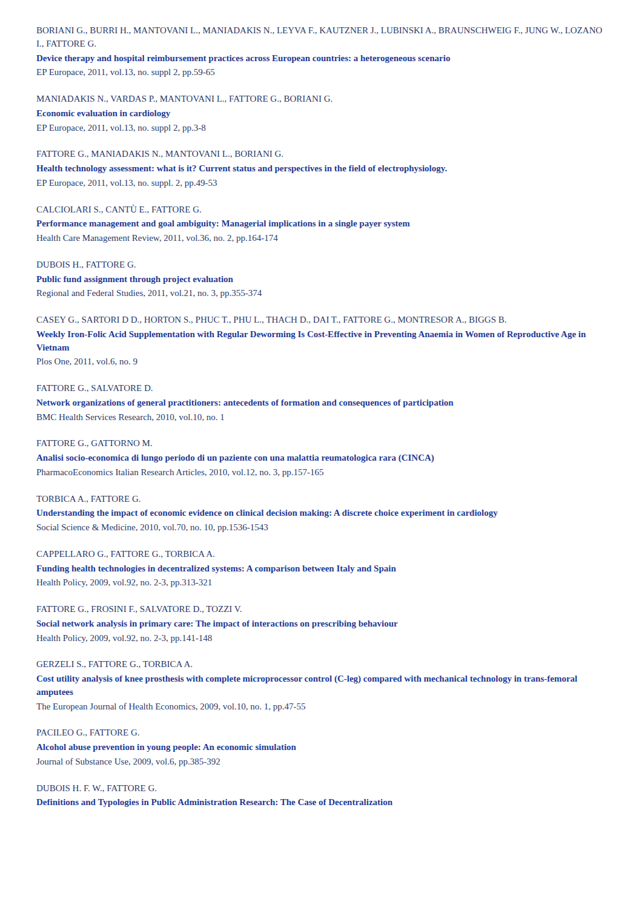BORIANI G., BURRI H., MANTOVANI L., MANIADAKIS N., LEYVA F., KAUTZNER J., LUBINSKI A., BRAUNSCHWEIG F., JUNG W., LOZANO I., FATTORE G. Device therapy and hospital reimbursement practices across European countries: a heterogeneous scenario EP Europace, 2011, vol.13, no. suppl 2, pp.59-65
MANIADAKIS N., VARDAS P., MANTOVANI L., FATTORE G., BORIANI G. Economic evaluation in cardiology EP Europace, 2011, vol.13, no. suppl 2, pp.3-8
FATTORE G., MANIADAKIS N., MANTOVANI L., BORIANI G. Health technology assessment: what is it? Current status and perspectives in the field of electrophysiology. EP Europace, 2011, vol.13, no. suppl. 2, pp.49-53
CALCIOLARI S., CANTÙ E., FATTORE G. Performance management and goal ambiguity: Managerial implications in a single payer system Health Care Management Review, 2011, vol.36, no. 2, pp.164-174
DUBOIS H., FATTORE G. Public fund assignment through project evaluation Regional and Federal Studies, 2011, vol.21, no. 3, pp.355-374
CASEY G., SARTORI D D., HORTON S., PHUC T., PHU L., THACH D., DAI T., FATTORE G., MONTRESOR A., BIGGS B. Weekly Iron-Folic Acid Supplementation with Regular Deworming Is Cost-Effective in Preventing Anaemia in Women of Reproductive Age in Vietnam Plos One, 2011, vol.6, no. 9
FATTORE G., SALVATORE D. Network organizations of general practitioners: antecedents of formation and consequences of participation BMC Health Services Research, 2010, vol.10, no. 1
FATTORE G., GATTORNO M. Analisi socio-economica di lungo periodo di un paziente con una malattia reumatologica rara (CINCA) PharmacoEconomics Italian Research Articles, 2010, vol.12, no. 3, pp.157-165
TORBICA A., FATTORE G. Understanding the impact of economic evidence on clinical decision making: A discrete choice experiment in cardiology Social Science & Medicine, 2010, vol.70, no. 10, pp.1536-1543
CAPPELLARO G., FATTORE G., TORBICA A. Funding health technologies in decentralized systems: A comparison between Italy and Spain Health Policy, 2009, vol.92, no. 2-3, pp.313-321
FATTORE G., FROSINI F., SALVATORE D., TOZZI V. Social network analysis in primary care: The impact of interactions on prescribing behaviour Health Policy, 2009, vol.92, no. 2-3, pp.141-148
GERZELI S., FATTORE G., TORBICA A. Cost utility analysis of knee prosthesis with complete microprocessor control (C-leg) compared with mechanical technology in trans-femoral amputees The European Journal of Health Economics, 2009, vol.10, no. 1, pp.47-55
PACILEO G., FATTORE G. Alcohol abuse prevention in young people: An economic simulation Journal of Substance Use, 2009, vol.6, pp.385-392
DUBOIS H. F. W., FATTORE G. Definitions and Typologies in Public Administration Research: The Case of Decentralization